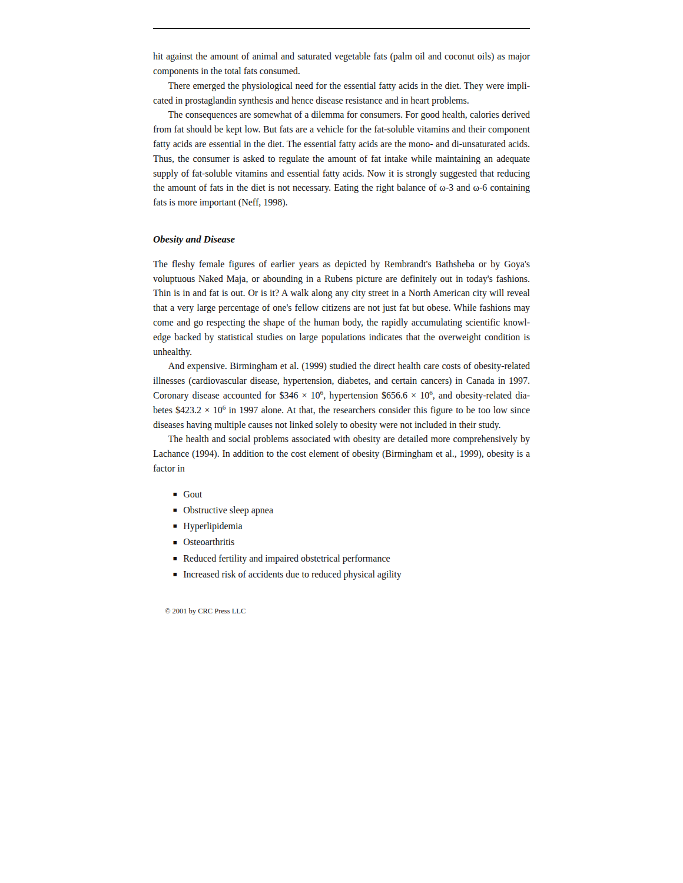hit against the amount of animal and saturated vegetable fats (palm oil and coconut oils) as major components in the total fats consumed.
There emerged the physiological need for the essential fatty acids in the diet. They were implicated in prostaglandin synthesis and hence disease resistance and in heart problems.
The consequences are somewhat of a dilemma for consumers. For good health, calories derived from fat should be kept low. But fats are a vehicle for the fat-soluble vitamins and their component fatty acids are essential in the diet. The essential fatty acids are the mono- and di-unsaturated acids. Thus, the consumer is asked to regulate the amount of fat intake while maintaining an adequate supply of fat-soluble vitamins and essential fatty acids. Now it is strongly suggested that reducing the amount of fats in the diet is not necessary. Eating the right balance of ω-3 and ω-6 containing fats is more important (Neff, 1998).
Obesity and Disease
The fleshy female figures of earlier years as depicted by Rembrandt's Bathsheba or by Goya's voluptuous Naked Maja, or abounding in a Rubens picture are definitely out in today's fashions. Thin is in and fat is out. Or is it? A walk along any city street in a North American city will reveal that a very large percentage of one's fellow citizens are not just fat but obese. While fashions may come and go respecting the shape of the human body, the rapidly accumulating scientific knowledge backed by statistical studies on large populations indicates that the overweight condition is unhealthy.
And expensive. Birmingham et al. (1999) studied the direct health care costs of obesity-related illnesses (cardiovascular disease, hypertension, diabetes, and certain cancers) in Canada in 1997. Coronary disease accounted for $346 × 106, hypertension $656.6 × 106, and obesity-related diabetes $423.2 × 106 in 1997 alone. At that, the researchers consider this figure to be too low since diseases having multiple causes not linked solely to obesity were not included in their study.
The health and social problems associated with obesity are detailed more comprehensively by Lachance (1994). In addition to the cost element of obesity (Birmingham et al., 1999), obesity is a factor in
Gout
Obstructive sleep apnea
Hyperlipidemia
Osteoarthritis
Reduced fertility and impaired obstetrical performance
Increased risk of accidents due to reduced physical agility
© 2001 by CRC Press LLC